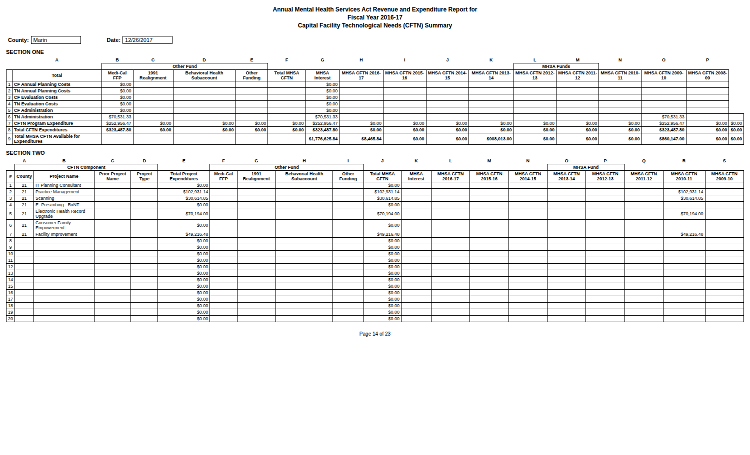Annual Mental Health Services Act Revenue and Expenditure Report for
Fiscal Year 2016-17
Capital Facility Technological Needs (CFTN) Summary
| County: | Marin | | Date: | 12/26/2017 |
SECTION ONE
| | A | B | C | D | E | F | G | H | I | J | K | L | M | N | O | P |
| | | Other Fund | | | | | | | MHSA Funds | | | |
| | Total | Medi-Cal FFP | 1991 Realignment | Behavioral Health Subaccount | Other Funding | Total MHSA CFTN | MHSA Interest | MHSA CFTN 2016-17 | MHSA CFTN 2015-16 | MHSA CFTN 2014-15 | MHSA CFTN 2013-14 | MHSA CFTN 2012-13 | MHSA CFTN 2011-12 | MHSA CFTN 2010-11 | MHSA CFTN 2009-10 | MHSA CFTN 2008-09 |
| 1 | CF Annual Planning Costs | $0.00 | | | | | $0.00 | | | | | | | | | |
| 2 | TN Annual Planning Costs | $0.00 | | | | | $0.00 | | | | | | | | | |
| 3 | CF Evaluation Costs | $0.00 | | | | | $0.00 | | | | | | | | | |
| 4 | TN Evaluation Costs | $0.00 | | | | | $0.00 | | | | | | | | | |
| 5 | CF Administration | $0.00 | | | | | $0.00 | | | | | | | | | |
| 6 | TN Administration | $70,531.33 | | | | | $70,531.33 | | | | | | | | $70,531.33 | | |
| 7 | CFTN Program Expenditure | $252,956.47 | $0.00 | $0.00 | $0.00 | $0.00 | $252,956.47 | $0.00 | $0.00 | $0.00 | $0.00 | $0.00 | $0.00 | $0.00 | $252,956.47 | $0.00 | $0.00 |
| 8 | Total CFTN Expenditures | $323,487.80 | $0.00 | $0.00 | $0.00 | $0.00 | $323,487.80 | $0.00 | $0.00 | $0.00 | $0.00 | $0.00 | $0.00 | $0.00 | $323,487.80 | $0.00 | $0.00 |
| 9 | Total MHSA CFTN Available for Expenditures | | | | | | $1,776,625.84 | $8,465.84 | $0.00 | $0.00 | $908,013.00 | $0.00 | $0.00 | $0.00 | $860,147.00 | $0.00 | $0.00 |
SECTION TWO
| | A | B | C | D | E | F | G | H | I | J | K | L | M | N | O | P | Q | R | S |
| | CFTN Component | | Other Fund | | | | | | MHSA Fund | | | |
| # | County | Project Name | Prior Project Name | Project Type | Total Project Expenditures | Medi-Cal FFP | 1991 Realignment | Behavorial Health Subaccount | Other Funding | Total MHSA CFTN | MHSA Interest | MHSA CFTN 2016-17 | MHSA CFTN 2015-16 | MHSA CFTN 2014-15 | MHSA CFTN 2013-14 | MHSA CFTN 2012-13 | MHSA CFTN 2011-12 | MHSA CFTN 2010-11 | MHSA CFTN 2009-10 |
| 1 | 21 | IT Planning Consultant | | | $0.00 | | | | | $0.00 | | | | | | | | | |
| 2 | 21 | Practice Management | | | $102,931.14 | | | | | $102,931.14 | | | | | | | | $102,931.14 | |
| 3 | 21 | Scanning | | | $30,614.85 | | | | | $30,614.85 | | | | | | | | $30,614.85 | |
| 4 | 21 | E- Prescribing - RxNT | | | $0.00 | | | | | $0.00 | | | | | | | | | |
| 5 | 21 | Electronic Health Record Upgrade | | | $70,194.00 | | | | | $70,194.00 | | | | | | | | $70,194.00 | |
| 6 | 21 | Consumer Family Empowerment | | | $0.00 | | | | | $0.00 | | | | | | | | | |
| 7 | 21 | Facility Improvement | | | $49,216.48 | | | | | $49,216.48 | | | | | | | | $49,216.48 | |
| 8 | | | | | $0.00 | | | | | $0.00 | | | | | | | | | |
| 9 | | | | | $0.00 | | | | | $0.00 | | | | | | | | | |
| 10 | | | | | $0.00 | | | | | $0.00 | | | | | | | | | |
| 11 | | | | | $0.00 | | | | | $0.00 | | | | | | | | | |
| 12 | | | | | $0.00 | | | | | $0.00 | | | | | | | | | |
| 13 | | | | | $0.00 | | | | | $0.00 | | | | | | | | | |
| 14 | | | | | $0.00 | | | | | $0.00 | | | | | | | | | |
| 15 | | | | | $0.00 | | | | | $0.00 | | | | | | | | | |
| 16 | | | | | $0.00 | | | | | $0.00 | | | | | | | | | |
| 17 | | | | | $0.00 | | | | | $0.00 | | | | | | | | | |
| 18 | | | | | $0.00 | | | | | $0.00 | | | | | | | | | |
| 19 | | | | | $0.00 | | | | | $0.00 | | | | | | | | | |
| 20 | | | | | $0.00 | | | | | $0.00 | | | | | | | | | |
Page 14 of 23